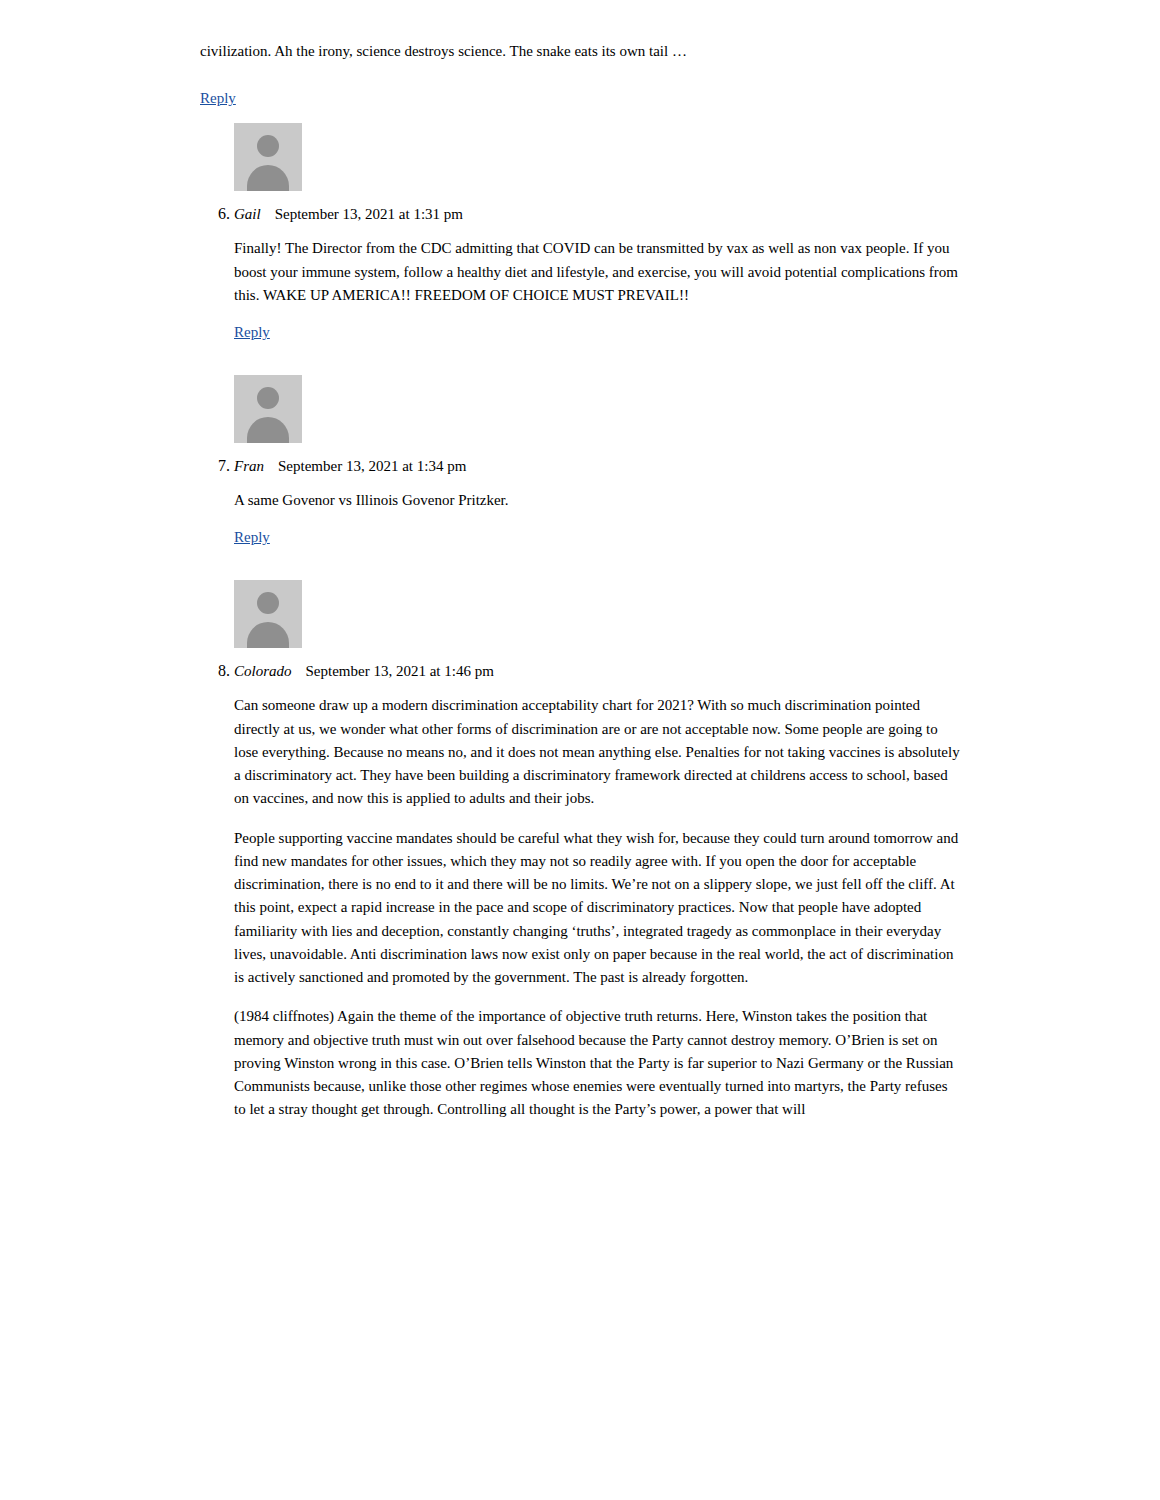civilization. Ah the irony, science destroys science. The snake eats its own tail …
Reply
Gail September 13, 2021 at 1:31 pm
Finally! The Director from the CDC admitting that COVID can be transmitted by vax as well as non vax people. If you boost your immune system, follow a healthy diet and lifestyle, and exercise, you will avoid potential complications from this. WAKE UP AMERICA!! FREEDOM OF CHOICE MUST PREVAIL!!
Reply
Fran September 13, 2021 at 1:34 pm
A same Govenor vs Illinois Govenor Pritzker.
Reply
Colorado September 13, 2021 at 1:46 pm
Can someone draw up a modern discrimination acceptability chart for 2021? With so much discrimination pointed directly at us, we wonder what other forms of discrimination are or are not acceptable now. Some people are going to lose everything. Because no means no, and it does not mean anything else. Penalties for not taking vaccines is absolutely a discriminatory act. They have been building a discriminatory framework directed at childrens access to school, based on vaccines, and now this is applied to adults and their jobs.
People supporting vaccine mandates should be careful what they wish for, because they could turn around tomorrow and find new mandates for other issues, which they may not so readily agree with. If you open the door for acceptable discrimination, there is no end to it and there will be no limits. We’re not on a slippery slope, we just fell off the cliff. At this point, expect a rapid increase in the pace and scope of discriminatory practices. Now that people have adopted familiarity with lies and deception, constantly changing ‘truths’, integrated tragedy as commonplace in their everyday lives, unavoidable. Anti discrimination laws now exist only on paper because in the real world, the act of discrimination is actively sanctioned and promoted by the government. The past is already forgotten.
(1984 cliffnotes) Again the theme of the importance of objective truth returns. Here, Winston takes the position that memory and objective truth must win out over falsehood because the Party cannot destroy memory. O’Brien is set on proving Winston wrong in this case. O’Brien tells Winston that the Party is far superior to Nazi Germany or the Russian Communists because, unlike those other regimes whose enemies were eventually turned into martyrs, the Party refuses to let a stray thought get through. Controlling all thought is the Party’s power, a power that will